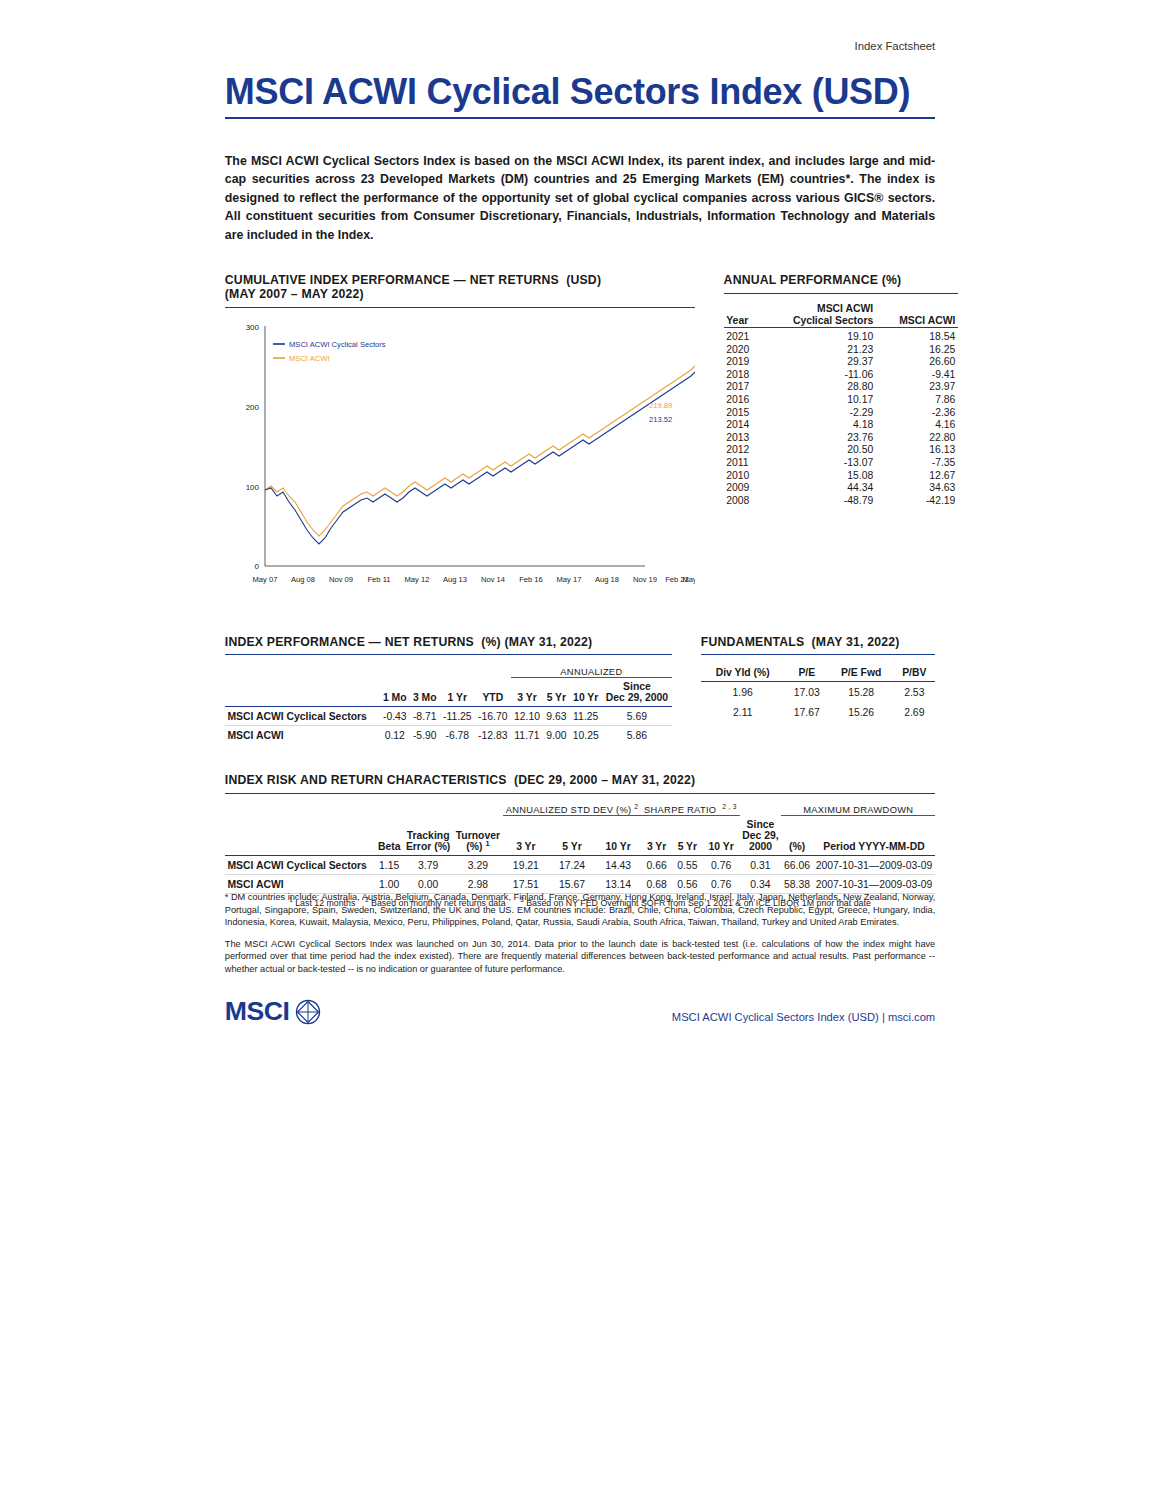Index Factsheet
MSCI ACWI Cyclical Sectors Index (USD)
The MSCI ACWI Cyclical Sectors Index is based on the MSCI ACWI Index, its parent index, and includes large and mid-cap securities across 23 Developed Markets (DM) countries and 25 Emerging Markets (EM) countries*. The index is designed to reflect the performance of the opportunity set of global cyclical companies across various GICS® sectors. All constituent securities from Consumer Discretionary, Financials, Industrials, Information Technology and Materials are included in the Index.
CUMULATIVE INDEX PERFORMANCE — NET RETURNS (USD)
(MAY 2007 – MAY 2022)
300 200 100 0 MSCI ACWI Cyclical Sectors MSCI ACWI 219.89 213.52 May 07 Aug 08 Nov 09 Feb 11 May 12 Aug 13 Nov 14 Feb 16 May 17 Aug 18 Nov 19 Feb 21 May 22
ANNUAL PERFORMANCE (%)
| Year | MSCI ACWI Cyclical Sectors | MSCI ACWI |
| --- | --- | --- |
| 2021 | 19.10 | 18.54 |
| 2020 | 21.23 | 16.25 |
| 2019 | 29.37 | 26.60 |
| 2018 | -11.06 | -9.41 |
| 2017 | 28.80 | 23.97 |
| 2016 | 10.17 | 7.86 |
| 2015 | -2.29 | -2.36 |
| 2014 | 4.18 | 4.16 |
| 2013 | 23.76 | 22.80 |
| 2012 | 20.50 | 16.13 |
| 2011 | -13.07 | -7.35 |
| 2010 | 15.08 | 12.67 |
| 2009 | 44.34 | 34.63 |
| 2008 | -48.79 | -42.19 |
INDEX PERFORMANCE — NET RETURNS (%) (MAY 31, 2022)
| | | | | | ANNUALIZED |
| --- | --- | --- | --- | --- | --- |
| | 1 Mo | 3 Mo | 1 Yr | YTD | 3 Yr | 5 Yr | 10 Yr | Since Dec 29, 2000 |
| MSCI ACWI Cyclical Sectors | -0.43 | -8.71 | -11.25 | -16.70 | 12.10 | 9.63 | 11.25 | 5.69 |
| MSCI ACWI | 0.12 | -5.90 | -6.78 | -12.83 | 11.71 | 9.00 | 10.25 | 5.86 |
FUNDAMENTALS (MAY 31, 2022)
| Div Yld (%) | P/E | P/E Fwd | P/BV |
| --- | --- | --- | --- |
| 1.96 | 17.03 | 15.28 | 2.53 |
| 2.11 | 17.67 | 15.26 | 2.69 |
INDEX RISK AND RETURN CHARACTERISTICS (DEC 29, 2000 – MAY 31, 2022)
| | | | | ANNUALIZED STD DEV (%) 2 | SHARPE RATIO 2 , 3 | | MAXIMUM DRAWDOWN |
| --- | --- | --- | --- | --- | --- | --- | --- |
| | Beta | Tracking Error (%) | Turnover (%) 1 | 3 Yr | 5 Yr | 10 Yr | 3 Yr | 5 Yr | 10 Yr | Since Dec 29, 2000 | (%) | Period YYYY-MM-DD |
| MSCI ACWI Cyclical Sectors | 1.15 | 3.79 | 3.29 | 19.21 | 17.24 | 14.43 | 0.66 | 0.55 | 0.76 | 0.31 | 66.06 | 2007-10-31—2009-03-09 |
| MSCI ACWI | 1.00 | 0.00 | 2.98 | 17.51 | 15.67 | 13.14 | 0.68 | 0.56 | 0.76 | 0.34 | 58.38 | 2007-10-31—2009-03-09 |
| 1 Last 12 months 2 Based on monthly net returns data 3 Based on NY FED Overnight SOFR from Sep 1 2021 & on ICE LIBOR 1M prior that date |
* DM countries include: Australia, Austria, Belgium, Canada, Denmark, Finland, France, Germany, Hong Kong, Ireland, Israel, Italy, Japan, Netherlands, New Zealand, Norway, Portugal, Singapore, Spain, Sweden, Switzerland, the UK and the US. EM countries include: Brazil, Chile, China, Colombia, Czech Republic, Egypt, Greece, Hungary, India, Indonesia, Korea, Kuwait, Malaysia, Mexico, Peru, Philippines, Poland, Qatar, Russia, Saudi Arabia, South Africa, Taiwan, Thailand, Turkey and United Arab Emirates.
The MSCI ACWI Cyclical Sectors Index was launched on Jun 30, 2014. Data prior to the launch date is back-tested test (i.e. calculations of how the index might have performed over that time period had the index existed). There are frequently material differences between back-tested performance and actual results. Past performance -- whether actual or back-tested -- is no indication or guarantee of future performance.
MSCI
MSCI ACWI Cyclical Sectors Index (USD) | msci.com